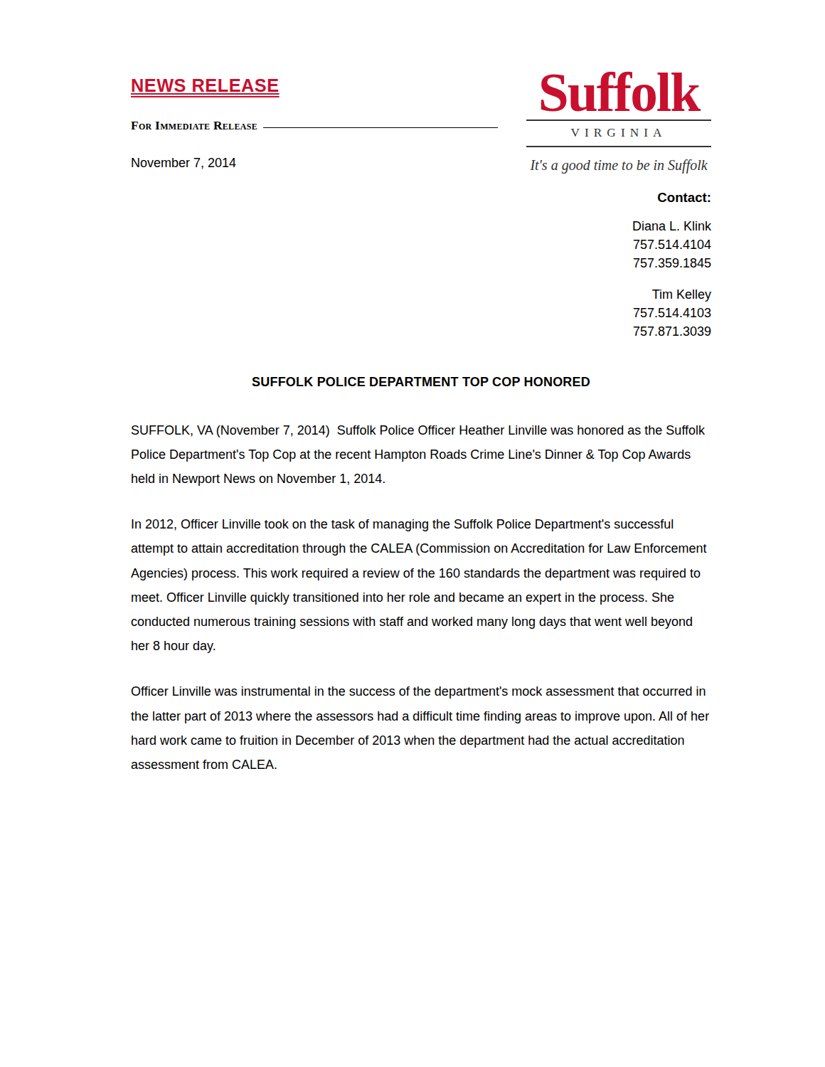Suffolk
VIRGINIA
It's a good time to be in Suffolk
NEWS RELEASE
For Immediate Release
November 7, 2014
Contact:
Diana L. Klink
757.514.4104
757.359.1845
Tim Kelley
757.514.4103
757.871.3039
SUFFOLK POLICE DEPARTMENT TOP COP HONORED
SUFFOLK, VA (November 7, 2014) Suffolk Police Officer Heather Linville was honored as the Suffolk Police Department's Top Cop at the recent Hampton Roads Crime Line's Dinner & Top Cop Awards held in Newport News on November 1, 2014.
In 2012, Officer Linville took on the task of managing the Suffolk Police Department's successful attempt to attain accreditation through the CALEA (Commission on Accreditation for Law Enforcement Agencies) process. This work required a review of the 160 standards the department was required to meet. Officer Linville quickly transitioned into her role and became an expert in the process. She conducted numerous training sessions with staff and worked many long days that went well beyond her 8 hour day.
Officer Linville was instrumental in the success of the department's mock assessment that occurred in the latter part of 2013 where the assessors had a difficult time finding areas to improve upon. All of her hard work came to fruition in December of 2013 when the department had the actual accreditation assessment from CALEA.